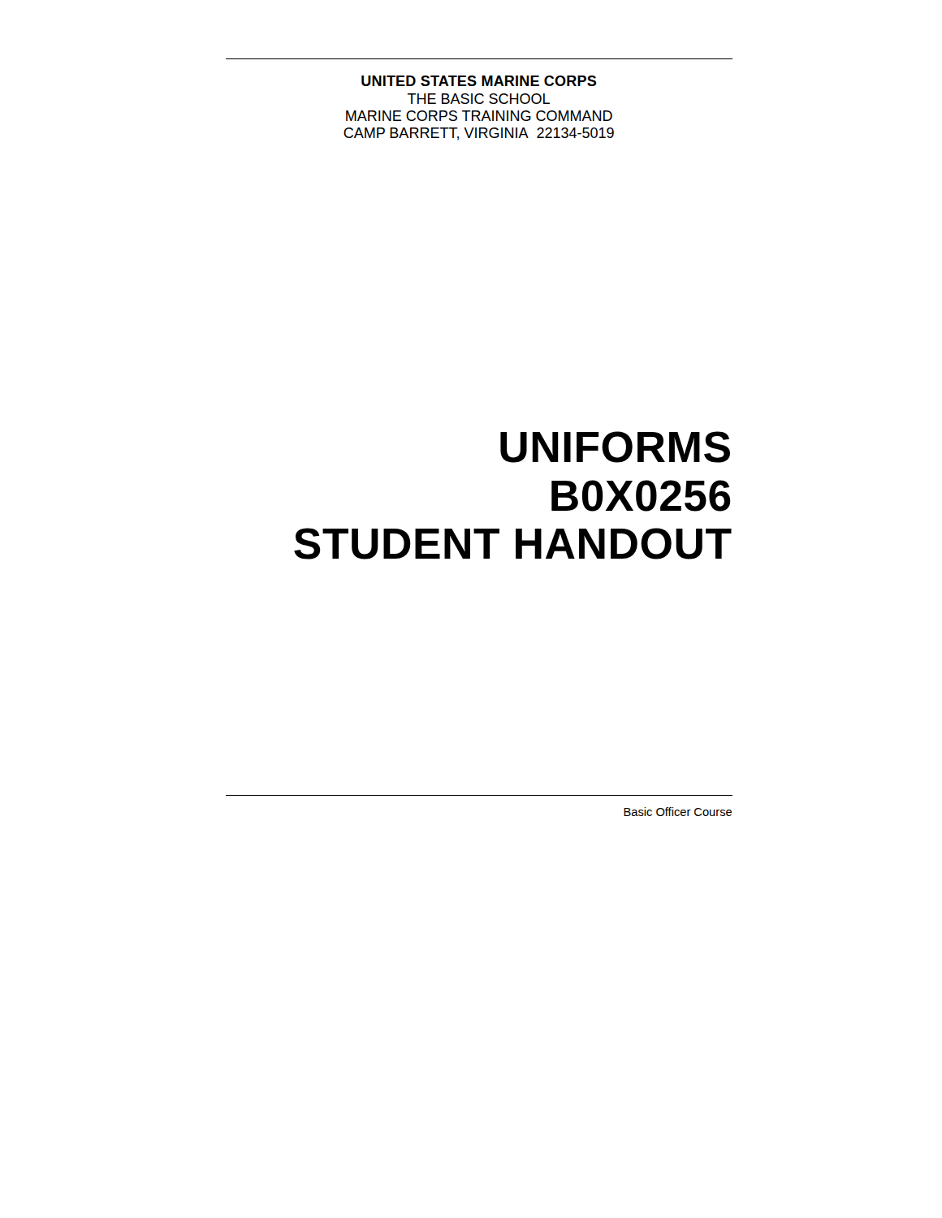UNITED STATES MARINE CORPS
THE BASIC SCHOOL
MARINE CORPS TRAINING COMMAND
CAMP BARRETT, VIRGINIA 22134-5019
UNIFORMS
B0X0256
STUDENT HANDOUT
Basic Officer Course